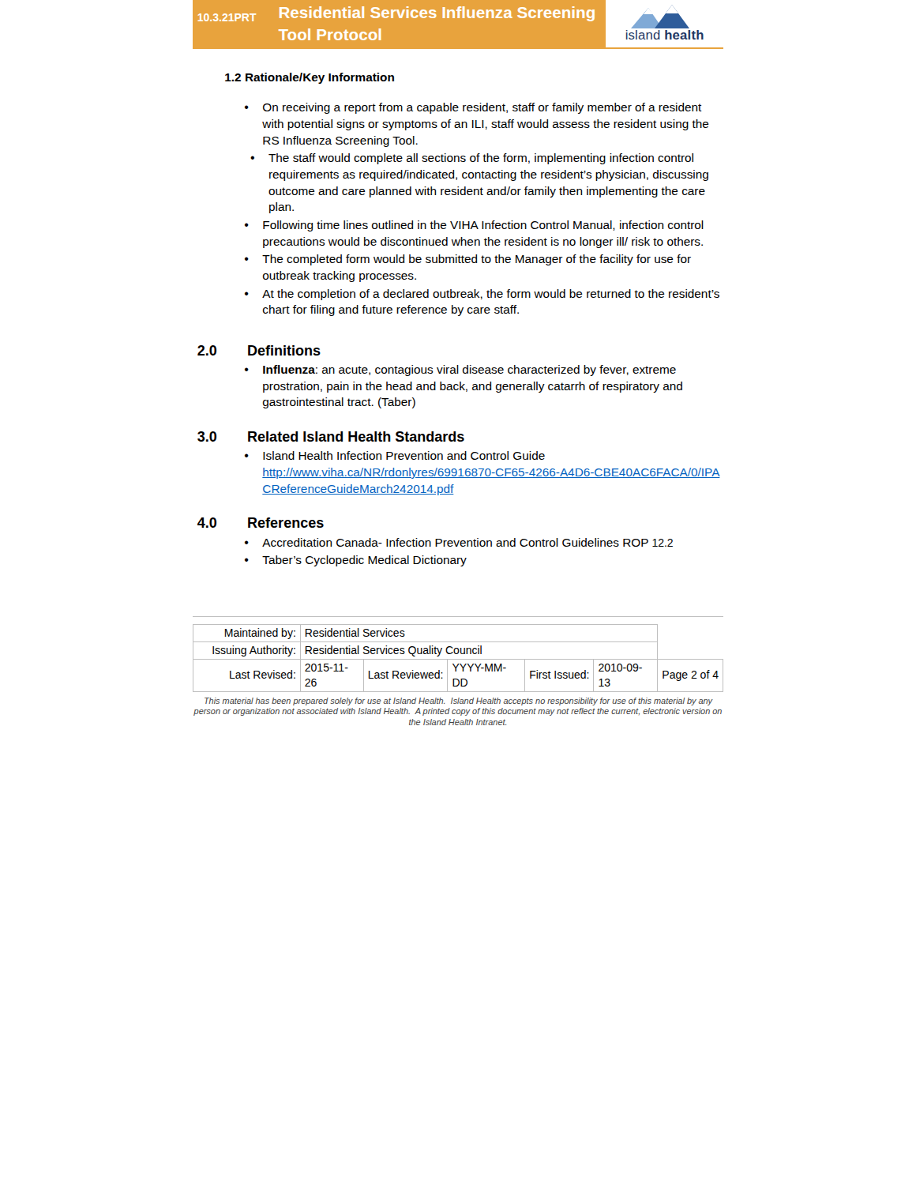10.3.21PRT
Residential Services Influenza Screening Tool Protocol
island health
1.2 Rationale/Key Information
On receiving a report from a capable resident, staff or family member of a resident with potential signs or symptoms of an ILI, staff would assess the resident using the RS Influenza Screening Tool.
The staff would complete all sections of the form, implementing infection control requirements as required/indicated, contacting the resident’s physician, discussing outcome and care planned with resident and/or family then implementing the care plan.
Following time lines outlined in the VIHA Infection Control Manual, infection control precautions would be discontinued when the resident is no longer ill/ risk to others.
The completed form would be submitted to the Manager of the facility for use for outbreak tracking processes.
At the completion of a declared outbreak, the form would be returned to the resident’s chart for filing and future reference by care staff.
2.0
Definitions
Influenza: an acute, contagious viral disease characterized by fever, extreme prostration, pain in the head and back, and generally catarrh of respiratory and gastrointestinal tract. (Taber)
3.0
Related Island Health Standards
Island Health Infection Prevention and Control Guide
http://www.viha.ca/NR/rdonlyres/69916870-CF65-4266-A4D6-CBE40AC6FACA/0/IPACReferenceGuideMarch242014.pdf
4.0
References
Accreditation Canada- Infection Prevention and Control Guidelines ROP 12.2
Taber’s Cyclopedic Medical Dictionary
| Maintained by: | Residential Services |
| Issuing Authority: | Residential Services Quality Council |
| Last Revised: | 2015-11-26 | Last Reviewed: | YYYY-MM-DD | First Issued: | 2010-09-13 | Page 2 of 4 |
This material has been prepared solely for use at Island Health. Island Health accepts no responsibility for use of this material by any person or organization not associated with Island Health. A printed copy of this document may not reflect the current, electronic version on the Island Health Intranet.